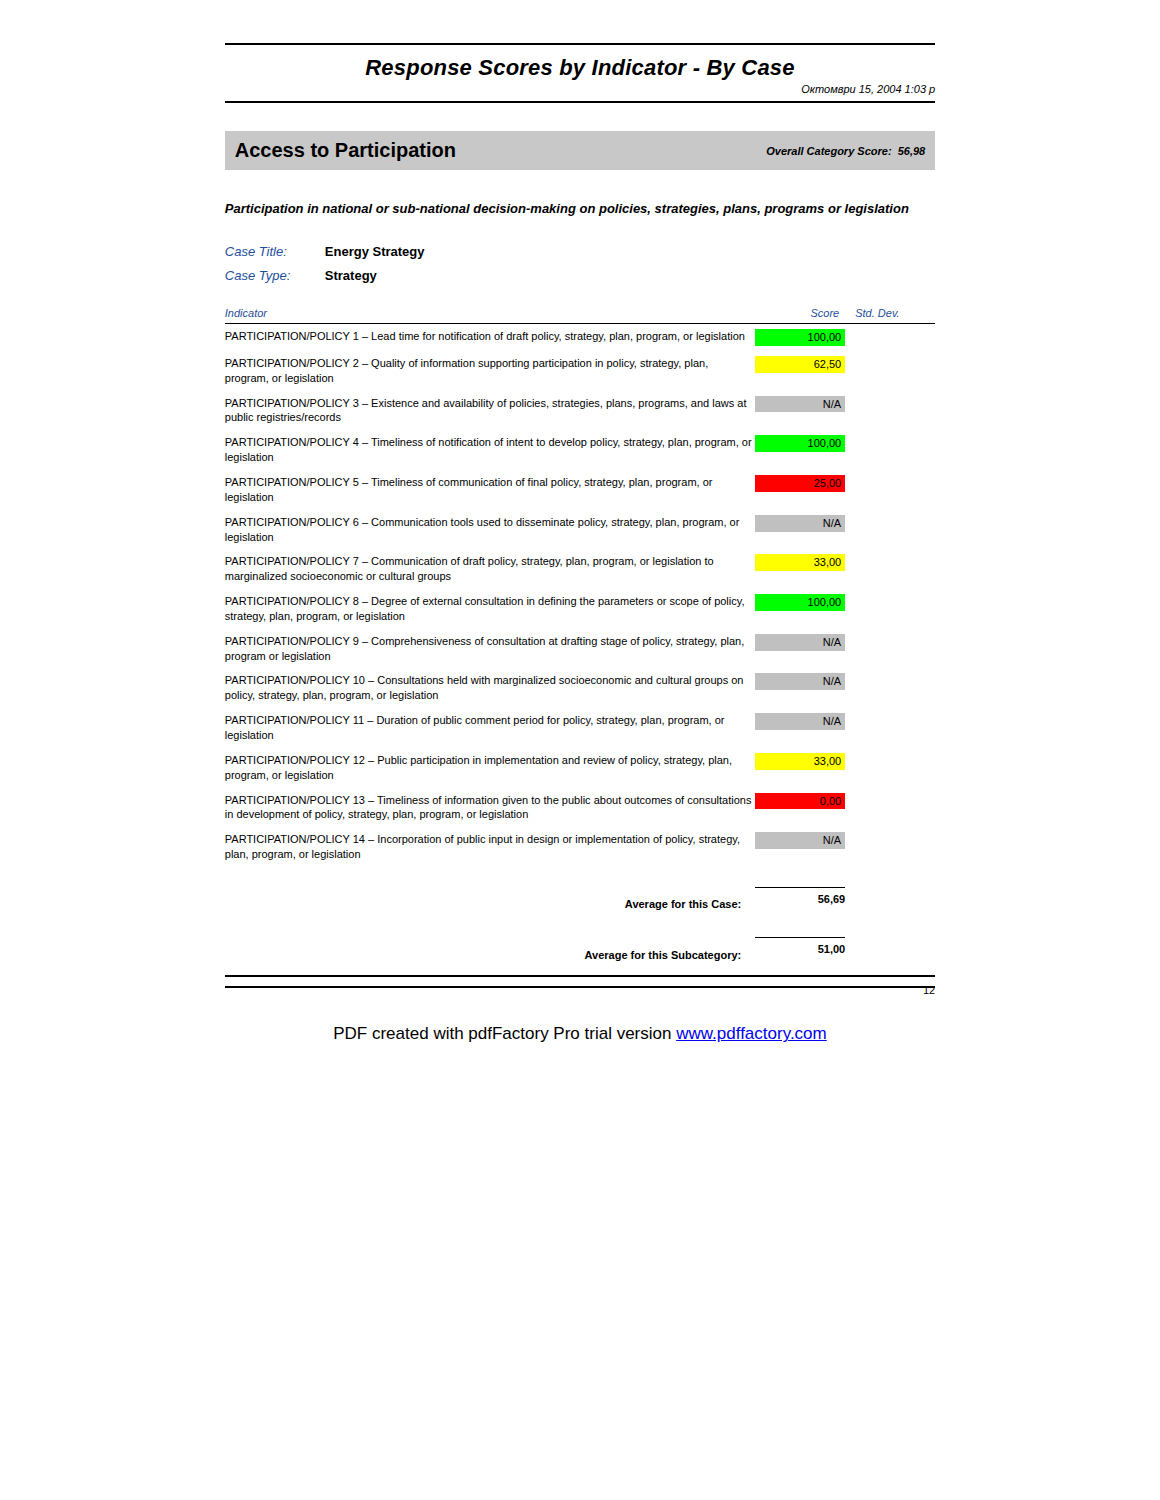Response Scores by Indicator - By Case
Октомври 15, 2004 1:03 p
Access to Participation
Overall Category Score: 56,98
Participation in national or sub-national decision-making on policies, strategies, plans, programs or legislation
Case Title: Energy Strategy
Case Type: Strategy
| Indicator | Score | Std. Dev. |
| --- | --- | --- |
| PARTICIPATION/POLICY 1 – Lead time for notification of draft policy, strategy, plan, program, or legislation | 100,00 | |
| PARTICIPATION/POLICY 2 – Quality of information supporting participation in policy, strategy, plan, program, or legislation | 62,50 | |
| PARTICIPATION/POLICY 3 – Existence and availability of policies, strategies, plans, programs, and laws at public registries/records | N/A | |
| PARTICIPATION/POLICY 4 – Timeliness of notification of intent to develop policy, strategy, plan, program, or legislation | 100,00 | |
| PARTICIPATION/POLICY 5 – Timeliness of communication of final policy, strategy, plan, program, or legislation | 25,00 | |
| PARTICIPATION/POLICY 6 – Communication tools used to disseminate policy, strategy, plan, program, or legislation | N/A | |
| PARTICIPATION/POLICY 7 – Communication of draft policy, strategy, plan, program, or legislation to marginalized socioeconomic or cultural groups | 33,00 | |
| PARTICIPATION/POLICY 8 – Degree of external consultation in defining the parameters or scope of policy, strategy, plan, program, or legislation | 100,00 | |
| PARTICIPATION/POLICY 9 – Comprehensiveness of consultation at drafting stage of policy, strategy, plan, program or legislation | N/A | |
| PARTICIPATION/POLICY 10 – Consultations held with marginalized socioeconomic and cultural groups on policy, strategy, plan, program, or legislation | N/A | |
| PARTICIPATION/POLICY 11 – Duration of public comment period for policy, strategy, plan, program, or legislation | N/A | |
| PARTICIPATION/POLICY 12 – Public participation in implementation and review of policy, strategy, plan, program, or legislation | 33,00 | |
| PARTICIPATION/POLICY 13 – Timeliness of information given to the public about outcomes of consultations in development of policy, strategy, plan, program, or legislation | 0,00 | |
| PARTICIPATION/POLICY 14 – Incorporation of public input in design or implementation of policy, strategy, plan, program, or legislation | N/A | |
| Average for this Case: | 56,69 | |
| Average for this Subcategory: | 51,00 | |
12
PDF created with pdfFactory Pro trial version www.pdffactory.com